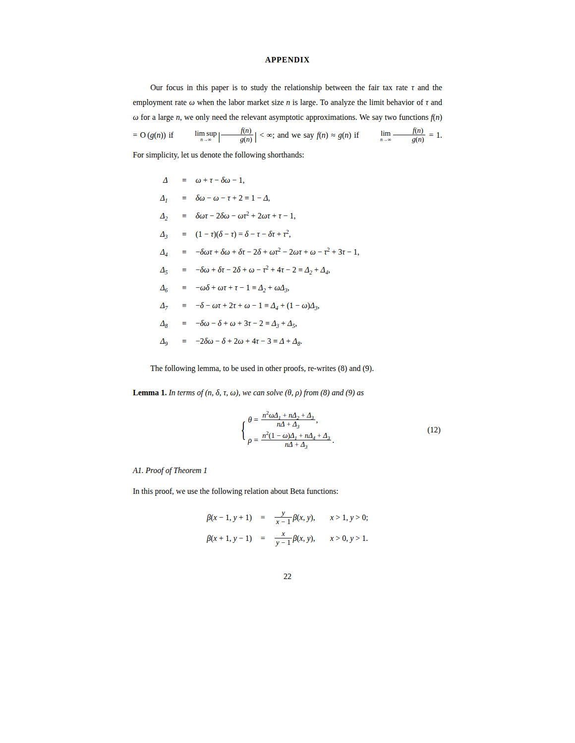APPENDIX
Our focus in this paper is to study the relationship between the fair tax rate τ and the employment rate ω when the labor market size n is large. To analyze the limit behavior of τ and ω for a large n, we only need the relevant asymptotic approximations. We say two functions f(n) = O (g(n)) if lim sup n→∞|f(n) g(n)| < ∞; and we say f(n) ≈ g(n) if lim n→∞f(n) g(n) = 1. For simplicity, let us denote the following shorthands:
| Δ | ≡ | ω + τ − δω − 1, |
| Δ 1 | ≡ | δω − ω − τ + 2 ≡ 1 − Δ , |
| Δ 2 | ≡ | δωτ − 2 δω − ωτ 2 + 2 ωτ + τ − 1, |
| Δ 3 | ≡ | (1 − τ )( δ − τ ) = δ − τ − δτ + τ 2 , |
| Δ 4 | ≡ | − δωτ + δω + δτ − 2 δ + ωτ 2 − 2 ωτ + ω − τ 2 + 3 τ − 1, |
| Δ 5 | ≡ | − δω + δτ − 2 δ + ω − τ 2 + 4 τ − 2 ≡ Δ 2 + Δ 4 , |
| Δ 6 | ≡ | − ωδ + ωτ + τ − 1 ≡ Δ 2 + ωΔ 3 , |
| Δ 7 | ≡ | − δ − ωτ + 2 τ + ω − 1 ≡ Δ 4 + (1 − ω ) Δ 3 , |
| Δ 8 | ≡ | − δω − δ + ω + 3 τ − 2 ≡ Δ 3 + Δ 5 , |
| Δ 9 | ≡ | −2 δω − δ + 2 ω + 4 τ − 3 ≡ Δ + Δ 8 . |
The following lemma, to be used in other proofs, re-writes (8) and (9).
Lemma 1. In terms of (n, δ, τ, ω), we can solve (θ, ρ) from (8) and (9) as
{ θ = n2ωΔ1 + nΔ2 + Δ3 nΔ + Δ3, ρ = n2(1 − ω)Δ1 + nΔ4 + Δ3 nΔ + Δ3. (12)
A1. Proof of Theorem 1
In this proof, we use the following relation about Beta functions:
| β ( x − 1, y + 1) | = | y x − 1 β ( x , y ), | x > 1, y > 0; |
| β ( x + 1, y − 1) | = | x y − 1 β ( x , y ), | x > 0, y > 1. |
22